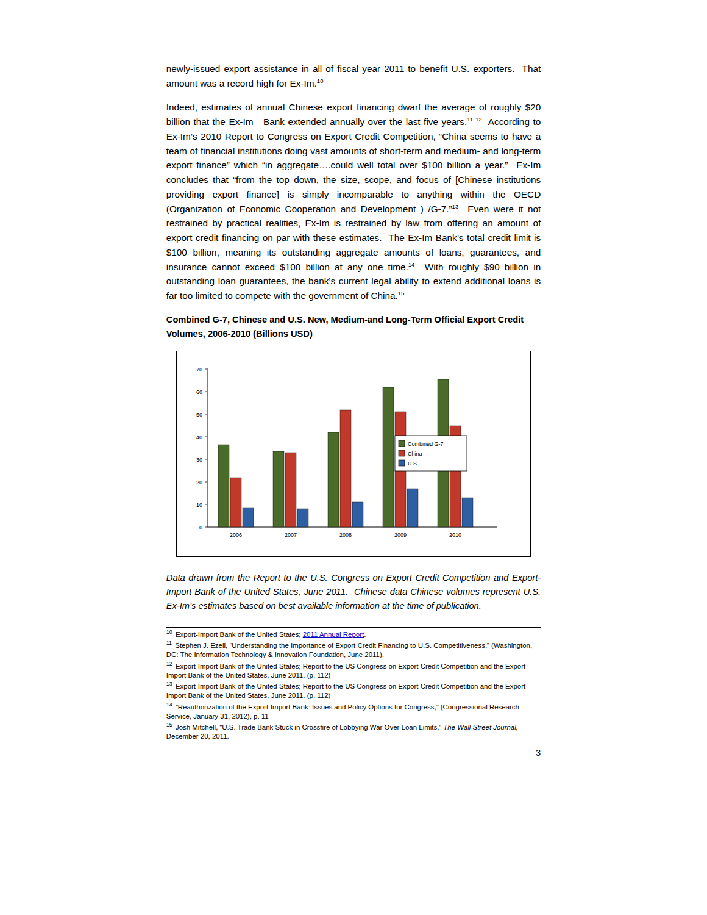newly-issued export assistance in all of fiscal year 2011 to benefit U.S. exporters. That amount was a record high for Ex-Im.10
Indeed, estimates of annual Chinese export financing dwarf the average of roughly $20 billion that the Ex-Im Bank extended annually over the last five years.11 12 According to Ex-Im’s 2010 Report to Congress on Export Credit Competition, “China seems to have a team of financial institutions doing vast amounts of short-term and medium- and long-term export finance” which “in aggregate….could well total over $100 billion a year.” Ex-Im concludes that “from the top down, the size, scope, and focus of [Chinese institutions providing export finance] is simply incomparable to anything within the OECD (Organization of Economic Cooperation and Development ) /G-7.”13 Even were it not restrained by practical realities, Ex-Im is restrained by law from offering an amount of export credit financing on par with these estimates. The Ex-Im Bank’s total credit limit is $100 billion, meaning its outstanding aggregate amounts of loans, guarantees, and insurance cannot exceed $100 billion at any one time.14 With roughly $90 billion in outstanding loan guarantees, the bank’s current legal ability to extend additional loans is far too limited to compete with the government of China.15
Combined G-7, Chinese and U.S. New, Medium-and Long-Term Official Export Credit Volumes, 2006-2010 (Billions USD)
70 60 50 40 30 20 10 0 2006 2007 2008 2009 2010 Combined G-7 China U.S.
Data drawn from the Report to the U.S. Congress on Export Credit Competition and Export-Import Bank of the United States, June 2011. Chinese data Chinese volumes represent U.S. Ex-Im’s estimates based on best available information at the time of publication.
10 Export-Import Bank of the United States; 2011 Annual Report.
11 Stephen J. Ezell, “Understanding the Importance of Export Credit Financing to U.S. Competitiveness,” (Washington, DC: The Information Technology & Innovation Foundation, June 2011).
12 Export-Import Bank of the United States; Report to the US Congress on Export Credit Competition and the Export-Import Bank of the United States, June 2011. (p. 112)
13 Export-Import Bank of the United States; Report to the US Congress on Export Credit Competition and the Export-Import Bank of the United States, June 2011. (p. 112)
14 “Reauthorization of the Export-Import Bank: Issues and Policy Options for Congress,” (Congressional Research Service, January 31, 2012), p. 11
15 Josh Mitchell, “U.S. Trade Bank Stuck in Crossfire of Lobbying War Over Loan Limits,” The Wall Street Journal, December 20, 2011.
3